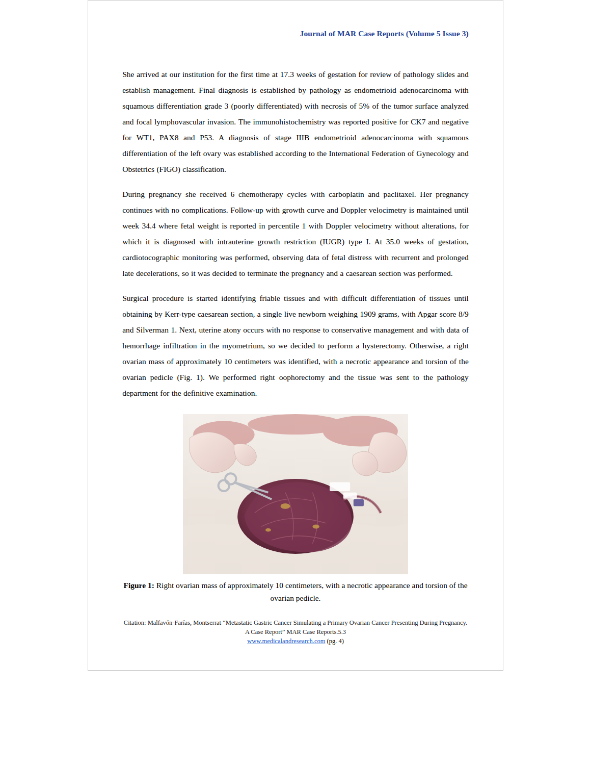Journal of MAR Case Reports (Volume 5 Issue 3)
She arrived at our institution for the first time at 17.3 weeks of gestation for review of pathology slides and establish management. Final diagnosis is established by pathology as endometrioid adenocarcinoma with squamous differentiation grade 3 (poorly differentiated) with necrosis of 5% of the tumor surface analyzed and focal lymphovascular invasion. The immunohistochemistry was reported positive for CK7 and negative for WT1, PAX8 and P53. A diagnosis of stage IIIB endometrioid adenocarcinoma with squamous differentiation of the left ovary was established according to the International Federation of Gynecology and Obstetrics (FIGO) classification.
During pregnancy she received 6 chemotherapy cycles with carboplatin and paclitaxel. Her pregnancy continues with no complications. Follow-up with growth curve and Doppler velocimetry is maintained until week 34.4 where fetal weight is reported in percentile 1 with Doppler velocimetry without alterations, for which it is diagnosed with intrauterine growth restriction (IUGR) type I. At 35.0 weeks of gestation, cardiotocographic monitoring was performed, observing data of fetal distress with recurrent and prolonged late decelerations, so it was decided to terminate the pregnancy and a caesarean section was performed.
Surgical procedure is started identifying friable tissues and with difficult differentiation of tissues until obtaining by Kerr-type caesarean section, a single live newborn weighing 1909 grams, with Apgar score 8/9 and Silverman 1. Next, uterine atony occurs with no response to conservative management and with data of hemorrhage infiltration in the myometrium, so we decided to perform a hysterectomy. Otherwise, a right ovarian mass of approximately 10 centimeters was identified, with a necrotic appearance and torsion of the ovarian pedicle (Fig. 1). We performed right oophorectomy and the tissue was sent to the pathology department for the definitive examination.
Figure 1: Right ovarian mass of approximately 10 centimeters, with a necrotic appearance and torsion of the ovarian pedicle.
Citation: Malfavón-Farías, Montserrat “Metastatic Gastric Cancer Simulating a Primary Ovarian Cancer Presenting During Pregnancy. A Case Report” MAR Case Reports.5.3
www.medicalandresearch.com (pg. 4)